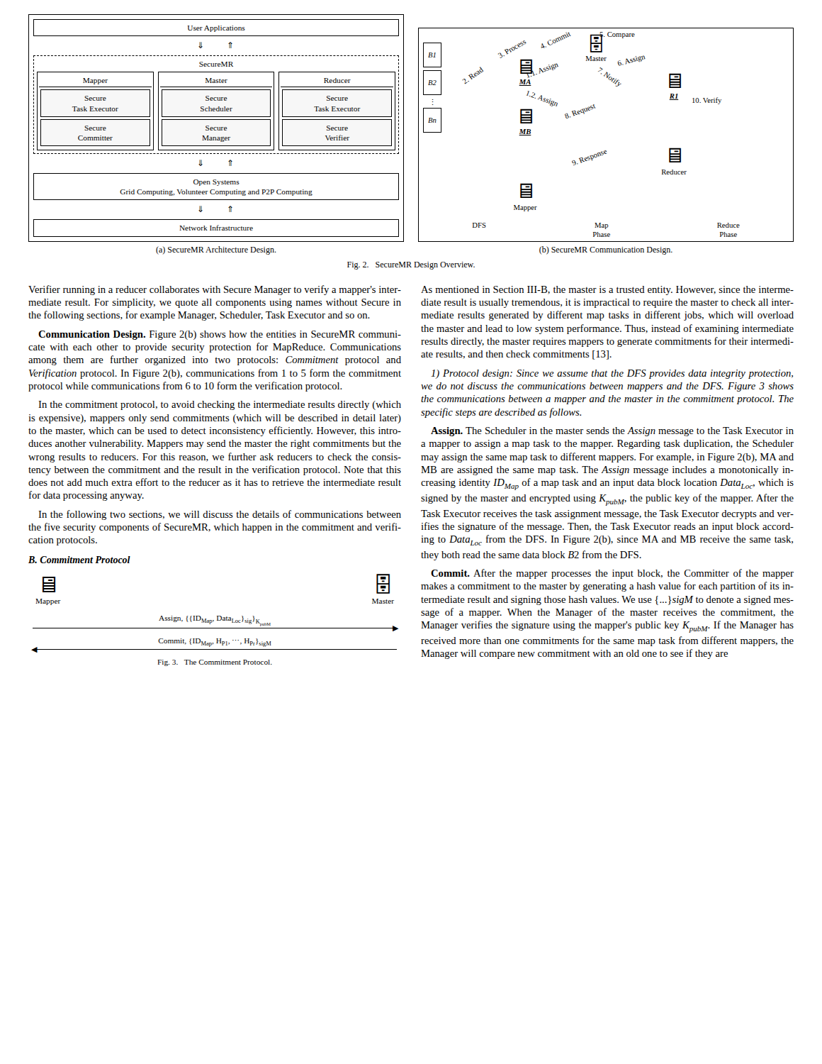User Applications
⇓ ⇑
SecureMR
Mapper
Secure
Task Executor
Secure
Committer
Master
Secure
Scheduler
Secure
Manager
Reducer
Secure
Task Executor
Secure
Verifier
⇓ ⇑
Open Systems
Grid Computing, Volunteer Computing and P2P Computing
⇓ ⇑
Network Infrastructure
(a) SecureMR Architecture Design.
B1
B2
⋮
Bn
🖥
MA
🖥
MB
🖥
Mapper
🗄
Master
🖥
R1
🖥
Reducer
2. Read
3. Process
4. Commit
5. Compare
1.1. Assign
1.2. Assign
6. Assign
7. Notify
8. Request
9. Response
10. Verify
DFS Map
Phase Reduce
Phase
(b) SecureMR Communication Design.
Fig. 2. SecureMR Design Overview.
Verifier running in a reducer collaborates with Secure Manager to verify a mapper's intermediate result. For simplicity, we quote all components using names without Secure in the following sections, for example Manager, Scheduler, Task Executor and so on.
Communication Design. Figure 2(b) shows how the entities in SecureMR communicate with each other to provide security protection for MapReduce. Communications among them are further organized into two protocols: Commitment protocol and Verification protocol. In Figure 2(b), communications from 1 to 5 form the commitment protocol while communications from 6 to 10 form the verification protocol.
In the commitment protocol, to avoid checking the intermediate results directly (which is expensive), mappers only send commitments (which will be described in detail later) to the master, which can be used to detect inconsistency efficiently. However, this introduces another vulnerability. Mappers may send the master the right commitments but the wrong results to reducers. For this reason, we further ask reducers to check the consistency between the commitment and the result in the verification protocol. Note that this does not add much extra effort to the reducer as it has to retrieve the intermediate result for data processing anyway.
In the following two sections, we will discuss the details of communications between the five security components of SecureMR, which happen in the commitment and verification protocols.
B. Commitment Protocol
🖥
Mapper
🗄
Master
Assign, {{IDMap, DataLoc}sig}KpubM
Commit, {IDMap, HP1, ⋯, HPr}sigM
Fig. 3. The Commitment Protocol.
As mentioned in Section III-B, the master is a trusted entity. However, since the intermediate result is usually tremendous, it is impractical to require the master to check all intermediate results generated by different map tasks in different jobs, which will overload the master and lead to low system performance. Thus, instead of examining intermediate results directly, the master requires mappers to generate commitments for their intermediate results, and then check commitments [13].
1) Protocol design: Since we assume that the DFS provides data integrity protection, we do not discuss the communications between mappers and the DFS. Figure 3 shows the communications between a mapper and the master in the commitment protocol. The specific steps are described as follows.
Assign. The Scheduler in the master sends the Assign message to the Task Executor in a mapper to assign a map task to the mapper. Regarding task duplication, the Scheduler may assign the same map task to different mappers. For example, in Figure 2(b), MA and MB are assigned the same map task. The Assign message includes a monotonically increasing identity IDMap of a map task and an input data block location DataLoc, which is signed by the master and encrypted using KpubM, the public key of the mapper. After the Task Executor receives the task assignment message, the Task Executor decrypts and verifies the signature of the message. Then, the Task Executor reads an input block according to DataLoc from the DFS. In Figure 2(b), since MA and MB receive the same task, they both read the same data block B2 from the DFS.
Commit. After the mapper processes the input block, the Committer of the mapper makes a commitment to the master by generating a hash value for each partition of its intermediate result and signing those hash values. We use {...}sigM to denote a signed message of a mapper. When the Manager of the master receives the commitment, the Manager verifies the signature using the mapper's public key KpubM. If the Manager has received more than one commitments for the same map task from different mappers, the Manager will compare new commitment with an old one to see if they are